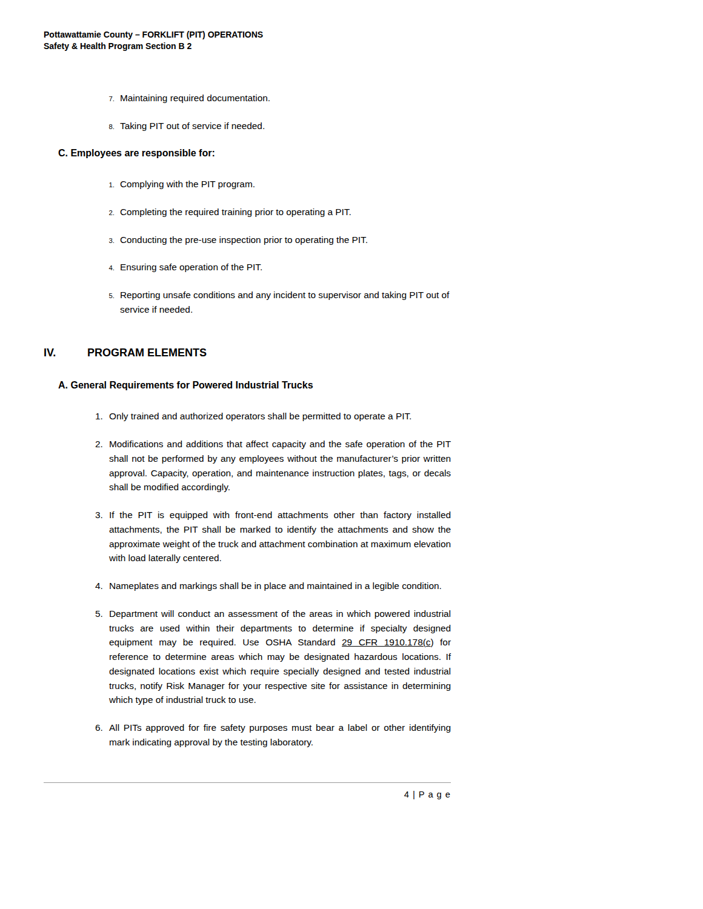Pottawattamie County – FORKLIFT (PIT) OPERATIONS
Safety & Health Program Section B 2
Maintaining required documentation.
Taking PIT out of service if needed.
C. Employees are responsible for:
Complying with the PIT program.
Completing the required training prior to operating a PIT.
Conducting the pre-use inspection prior to operating the PIT.
Ensuring safe operation of the PIT.
Reporting unsafe conditions and any incident to supervisor and taking PIT out of service if needed.
IV. PROGRAM ELEMENTS
A. General Requirements for Powered Industrial Trucks
Only trained and authorized operators shall be permitted to operate a PIT.
Modifications and additions that affect capacity and the safe operation of the PIT shall not be performed by any employees without the manufacturer’s prior written approval. Capacity, operation, and maintenance instruction plates, tags, or decals shall be modified accordingly.
If the PIT is equipped with front-end attachments other than factory installed attachments, the PIT shall be marked to identify the attachments and show the approximate weight of the truck and attachment combination at maximum elevation with load laterally centered.
Nameplates and markings shall be in place and maintained in a legible condition.
Department will conduct an assessment of the areas in which powered industrial trucks are used within their departments to determine if specialty designed equipment may be required. Use OSHA Standard 29 CFR 1910.178(c) for reference to determine areas which may be designated hazardous locations. If designated locations exist which require specially designed and tested industrial trucks, notify Risk Manager for your respective site for assistance in determining which type of industrial truck to use.
All PITs approved for fire safety purposes must bear a label or other identifying mark indicating approval by the testing laboratory.
4 | P a g e